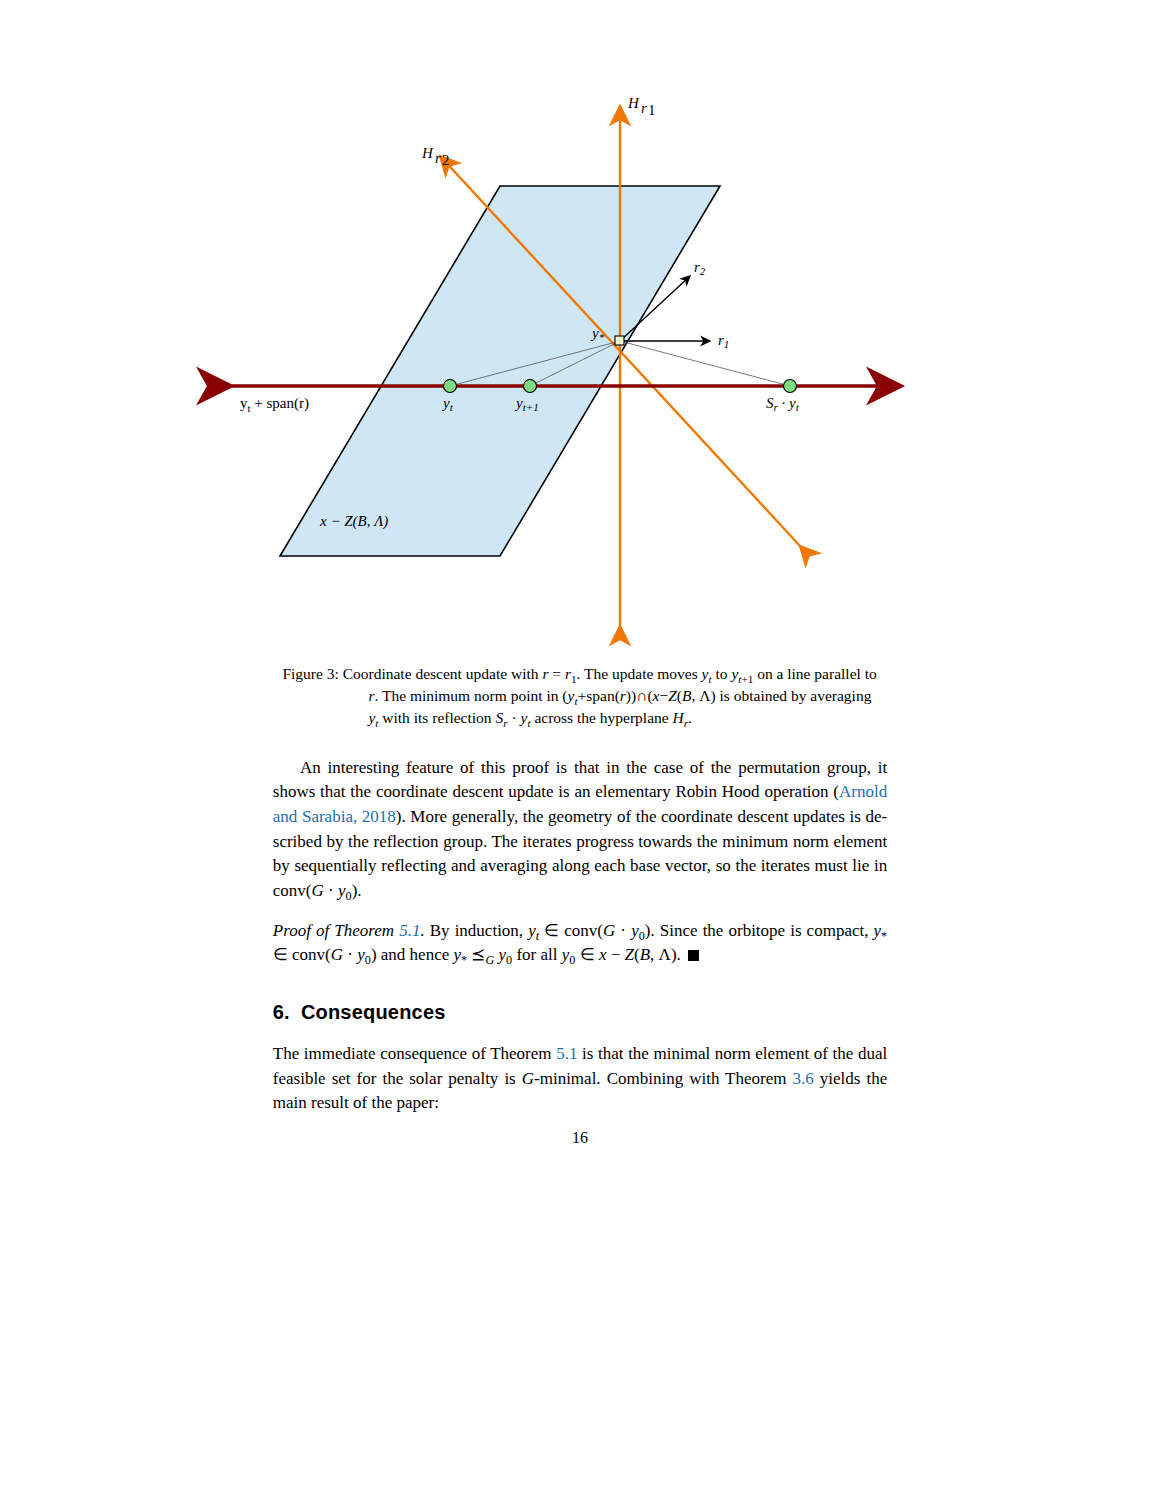H r 1 H r 2 yt + span(r) r1 r2 y* yt yt+1 Sr · yt x − Z(B, Λ)
Figure 3: Coordinate descent update with r = r1. The update moves yt to yt+1 on a line parallel to r. The minimum norm point in (yt+span(r))∩(x−Z(B, Λ) is obtained by averaging yt with its reflection Sr · yt across the hyperplane Hr.
An interesting feature of this proof is that in the case of the permutation group, it shows that the coordinate descent update is an elementary Robin Hood operation (Arnold and Sarabia, 2018). More generally, the geometry of the coordinate descent updates is described by the reflection group. The iterates progress towards the minimum norm element by sequentially reflecting and averaging along each base vector, so the iterates must lie in conv(G · y0).
Proof of Theorem 5.1. By induction, yt ∈ conv(G · y0). Since the orbitope is compact, y* ∈ conv(G · y0) and hence y* ⪯G y0 for all y0 ∈ x − Z(B, Λ).
6. Consequences
The immediate consequence of Theorem 5.1 is that the minimal norm element of the dual feasible set for the solar penalty is G-minimal. Combining with Theorem 3.6 yields the main result of the paper:
16